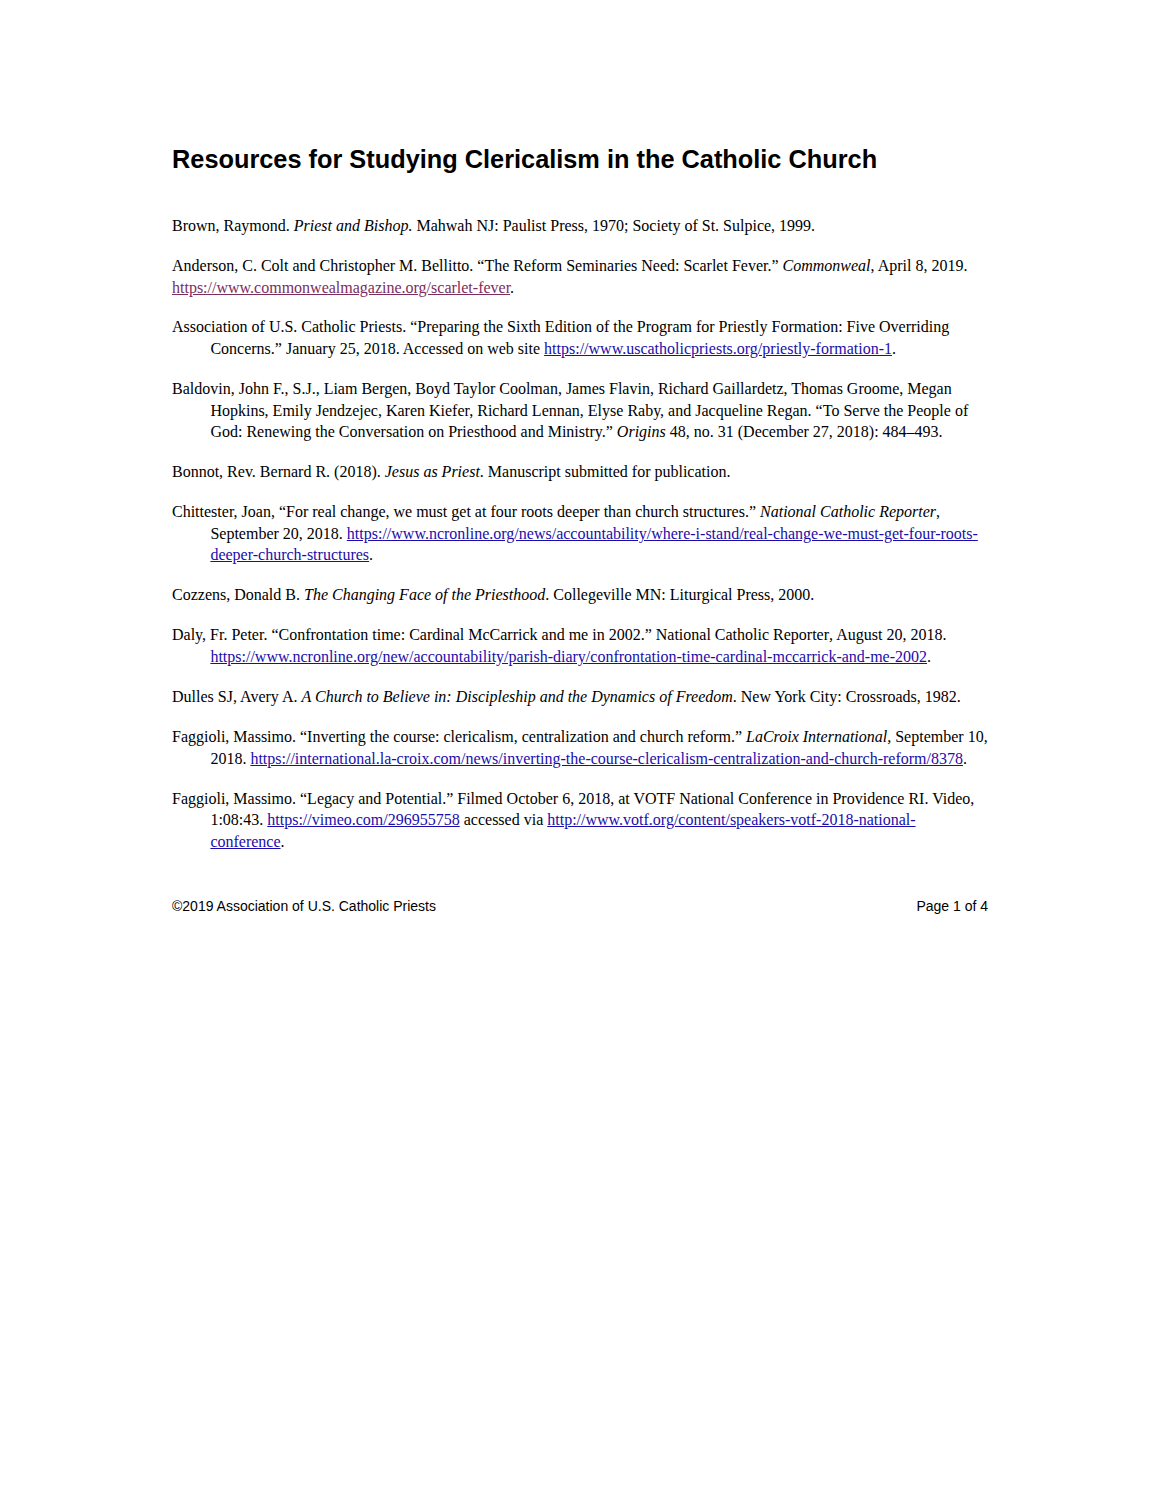Resources for Studying Clericalism in the Catholic Church
Brown, Raymond. Priest and Bishop. Mahwah NJ: Paulist Press, 1970; Society of St. Sulpice, 1999.
Anderson, C. Colt and Christopher M. Bellitto. “The Reform Seminaries Need: Scarlet Fever.” Commonweal, April 8, 2019. https://www.commonwealmagazine.org/scarlet-fever.
Association of U.S. Catholic Priests. “Preparing the Sixth Edition of the Program for Priestly Formation: Five Overriding Concerns.” January 25, 2018. Accessed on web site https://www.uscatholicpriests.org/priestly-formation-1.
Baldovin, John F., S.J., Liam Bergen, Boyd Taylor Coolman, James Flavin, Richard Gaillardetz, Thomas Groome, Megan Hopkins, Emily Jendzejec, Karen Kiefer, Richard Lennan, Elyse Raby, and Jacqueline Regan. “To Serve the People of God: Renewing the Conversation on Priesthood and Ministry.” Origins 48, no. 31 (December 27, 2018): 484–493.
Bonnot, Rev. Bernard R. (2018). Jesus as Priest. Manuscript submitted for publication.
Chittester, Joan, “For real change, we must get at four roots deeper than church structures.” National Catholic Reporter, September 20, 2018. https://www.ncronline.org/news/accountability/where-i-stand/real-change-we-must-get-four-roots-deeper-church-structures.
Cozzens, Donald B. The Changing Face of the Priesthood. Collegeville MN: Liturgical Press, 2000.
Daly, Fr. Peter. “Confrontation time: Cardinal McCarrick and me in 2002.” National Catholic Reporter, August 20, 2018. https://www.ncronline.org/new/accountability/parish-diary/confrontation-time-cardinal-mccarrick-and-me-2002.
Dulles SJ, Avery A. A Church to Believe in: Discipleship and the Dynamics of Freedom. New York City: Crossroads, 1982.
Faggioli, Massimo. “Inverting the course: clericalism, centralization and church reform.” LaCroix International, September 10, 2018. https://international.la-croix.com/news/inverting-the-course-clericalism-centralization-and-church-reform/8378.
Faggioli, Massimo. “Legacy and Potential.” Filmed October 6, 2018, at VOTF National Conference in Providence RI. Video, 1:08:43. https://vimeo.com/296955758 accessed via http://www.votf.org/content/speakers-votf-2018-national-conference.
©2019 Association of U.S. Catholic Priests Page 1 of 4